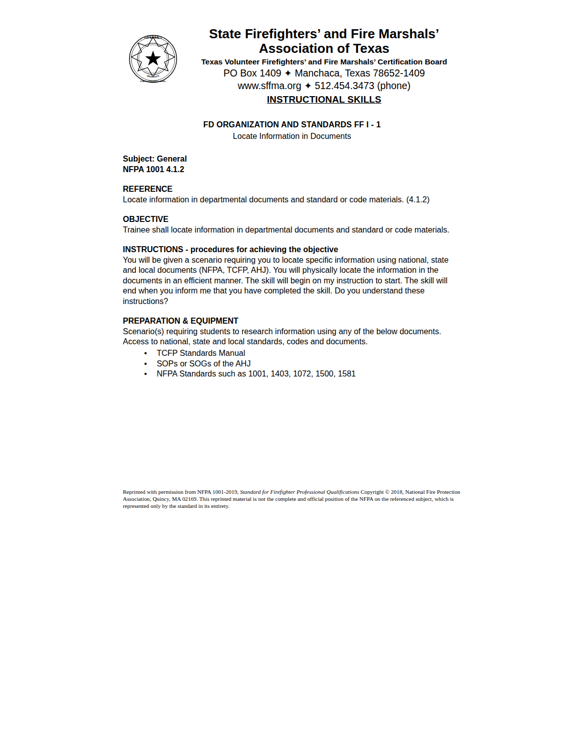TEXAS ORG. 1876 STATE FIREMEN'S ASSN. FIRE MARSHALS
State Firefighters’ and Fire Marshals’ Association of Texas
Texas Volunteer Firefighters’ and Fire Marshals’ Certification Board
PO Box 1409 ✦ Manchaca, Texas 78652-1409
www.sffma.org ✦ 512.454.3473 (phone)
INSTRUCTIONAL SKILLS
FD ORGANIZATION AND STANDARDS FF I - 1
Locate Information in Documents
Subject: General
NFPA 1001 4.1.2
REFERENCE
Locate information in departmental documents and standard or code materials. (4.1.2)
OBJECTIVE
Trainee shall locate information in departmental documents and standard or code materials.
INSTRUCTIONS - procedures for achieving the objective
You will be given a scenario requiring you to locate specific information using national, state and local documents (NFPA, TCFP, AHJ). You will physically locate the information in the documents in an efficient manner. The skill will begin on my instruction to start. The skill will end when you inform me that you have completed the skill. Do you understand these instructions?
PREPARATION & EQUIPMENT
Scenario(s) requiring students to research information using any of the below documents.
Access to national, state and local standards, codes and documents.
TCFP Standards Manual
SOPs or SOGs of the AHJ
NFPA Standards such as 1001, 1403, 1072, 1500, 1581
Reprinted with permission from NFPA 1001-2019, Standard for Firefighter Professional Qualifications Copyright © 2018, National Fire Protection Association, Quincy, MA 02169. This reprinted material is not the complete and official position of the NFPA on the referenced subject, which is represented only by the standard in its entirety.